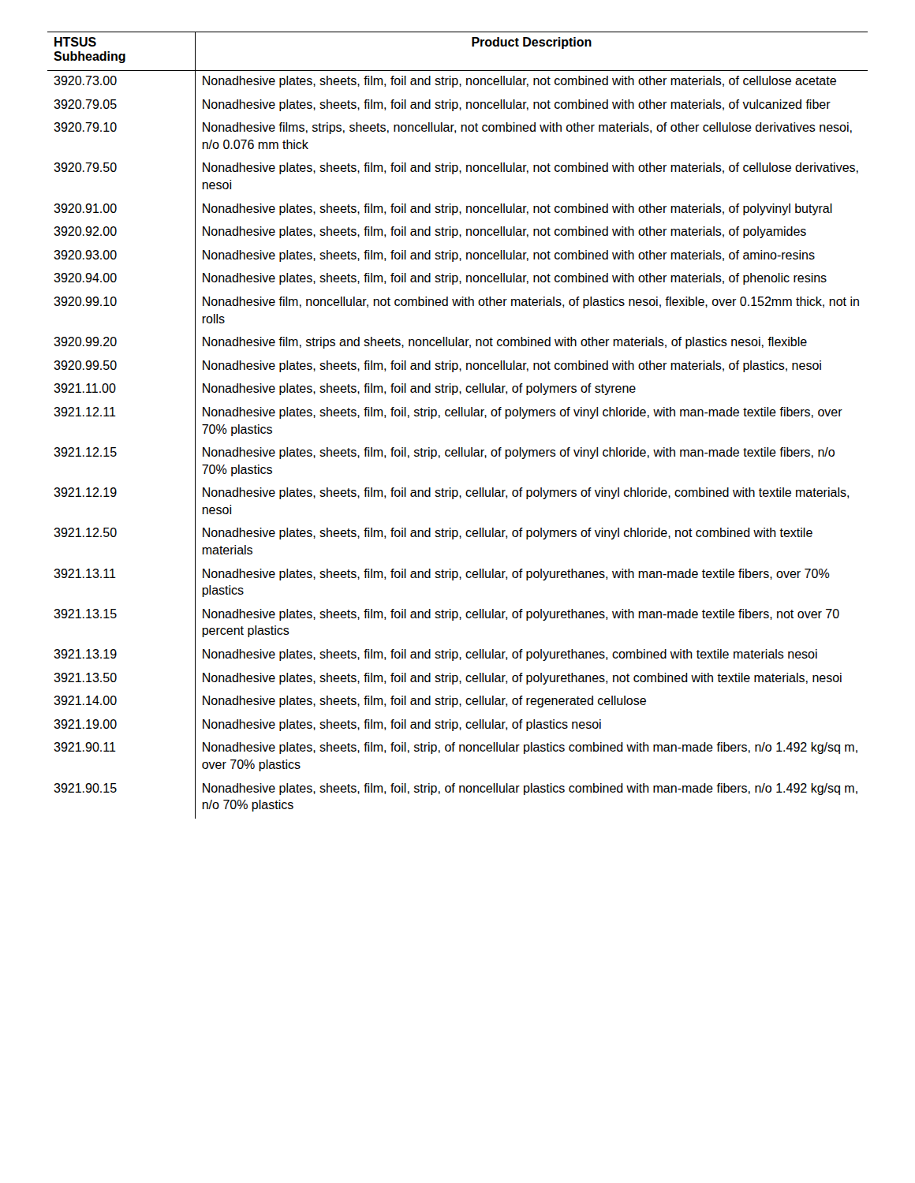| HTSUS Subheading | Product Description |
| --- | --- |
| 3920.73.00 | Nonadhesive plates, sheets, film, foil and strip, noncellular, not combined with other materials, of cellulose acetate |
| 3920.79.05 | Nonadhesive plates, sheets, film, foil and strip, noncellular, not combined with other materials, of vulcanized fiber |
| 3920.79.10 | Nonadhesive films, strips, sheets, noncellular, not combined with other materials, of other cellulose derivatives nesoi, n/o 0.076 mm thick |
| 3920.79.50 | Nonadhesive plates, sheets, film, foil and strip, noncellular, not combined with other materials, of cellulose derivatives, nesoi |
| 3920.91.00 | Nonadhesive plates, sheets, film, foil and strip, noncellular, not combined with other materials, of polyvinyl butyral |
| 3920.92.00 | Nonadhesive plates, sheets, film, foil and strip, noncellular, not combined with other materials, of polyamides |
| 3920.93.00 | Nonadhesive plates, sheets, film, foil and strip, noncellular, not combined with other materials, of amino-resins |
| 3920.94.00 | Nonadhesive plates, sheets, film, foil and strip, noncellular, not combined with other materials, of phenolic resins |
| 3920.99.10 | Nonadhesive film, noncellular, not combined with other materials, of plastics nesoi, flexible, over 0.152mm thick, not in rolls |
| 3920.99.20 | Nonadhesive film, strips and sheets, noncellular, not combined with other materials, of plastics nesoi, flexible |
| 3920.99.50 | Nonadhesive plates, sheets, film, foil and strip, noncellular, not combined with other materials, of plastics, nesoi |
| 3921.11.00 | Nonadhesive plates, sheets, film, foil and strip, cellular, of polymers of styrene |
| 3921.12.11 | Nonadhesive plates, sheets, film, foil, strip, cellular, of polymers of vinyl chloride, with man-made textile fibers, over 70% plastics |
| 3921.12.15 | Nonadhesive plates, sheets, film, foil, strip, cellular, of polymers of vinyl chloride, with man-made textile fibers, n/o 70% plastics |
| 3921.12.19 | Nonadhesive plates, sheets, film, foil and strip, cellular, of polymers of vinyl chloride, combined with textile materials, nesoi |
| 3921.12.50 | Nonadhesive plates, sheets, film, foil and strip, cellular, of polymers of vinyl chloride, not combined with textile materials |
| 3921.13.11 | Nonadhesive plates, sheets, film, foil and strip, cellular, of polyurethanes, with man-made textile fibers, over 70% plastics |
| 3921.13.15 | Nonadhesive plates, sheets, film, foil and strip, cellular, of polyurethanes, with man-made textile fibers, not over 70 percent plastics |
| 3921.13.19 | Nonadhesive plates, sheets, film, foil and strip, cellular, of polyurethanes, combined with textile materials nesoi |
| 3921.13.50 | Nonadhesive plates, sheets, film, foil and strip, cellular, of polyurethanes, not combined with textile materials, nesoi |
| 3921.14.00 | Nonadhesive plates, sheets, film, foil and strip, cellular, of regenerated cellulose |
| 3921.19.00 | Nonadhesive plates, sheets, film, foil and strip, cellular, of plastics nesoi |
| 3921.90.11 | Nonadhesive plates, sheets, film, foil, strip, of noncellular plastics combined with man-made fibers, n/o 1.492 kg/sq m, over 70% plastics |
| 3921.90.15 | Nonadhesive plates, sheets, film, foil, strip, of noncellular plastics combined with man-made fibers, n/o 1.492 kg/sq m, n/o 70% plastics |